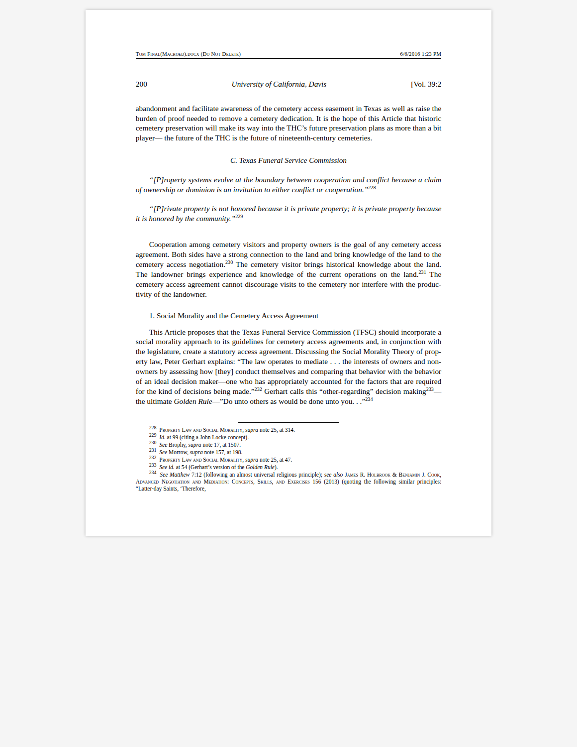Tom Final(Macroed).docx (Do Not Delete) 6/6/2016 1:23 PM
200 University of California, Davis [Vol. 39:2
abandonment and facilitate awareness of the cemetery access easement in Texas as well as raise the burden of proof needed to remove a cemetery dedication. It is the hope of this Article that historic cemetery preservation will make its way into the THC’s future preservation plans as more than a bit player— the future of the THC is the future of nineteenth-century cemeteries.
C. Texas Funeral Service Commission
“[P]roperty systems evolve at the boundary between cooperation and conflict because a claim of ownership or dominion is an invitation to either conflict or cooperation.”228
“[P]rivate property is not honored because it is private property; it is private property because it is honored by the community.”229
Cooperation among cemetery visitors and property owners is the goal of any cemetery access agreement. Both sides have a strong connection to the land and bring knowledge of the land to the cemetery access negotiation.230 The cemetery visitor brings historical knowledge about the land. The landowner brings experience and knowledge of the current operations on the land.231 The cemetery access agreement cannot discourage visits to the cemetery nor interfere with the productivity of the landowner.
1. Social Morality and the Cemetery Access Agreement
This Article proposes that the Texas Funeral Service Commission (TFSC) should incorporate a social morality approach to its guidelines for cemetery access agreements and, in conjunction with the legislature, create a statutory access agreement. Discussing the Social Morality Theory of property law, Peter Gerhart explains: “The law operates to mediate . . . the interests of owners and non-owners by assessing how [they] conduct themselves and comparing that behavior with the behavior of an ideal decision maker—one who has appropriately accounted for the factors that are required for the kind of decisions being made.”232 Gerhart calls this “other-regarding” decision making233—the ultimate Golden Rule—”Do unto others as would be done unto you. . .”234
228 Property Law and Social Morality, supra note 25, at 314.
229 Id. at 99 (citing a John Locke concept).
230 See Brophy, supra note 17, at 1507.
231 See Morrow, supra note 157, at 198.
232 Property Law and Social Morality, supra note 25, at 47.
233 See id. at 54 (Gerhart’s version of the Golden Rule).
234 See Matthew 7:12 (following an almost universal religious principle); see also James R. Holbrook & Benjamin J. Cook, Advanced Negotiation and Mediation: Concepts, Skills, and Exercises 156 (2013) (quoting the following similar principles: “Latter-day Saints, ‘Therefore,